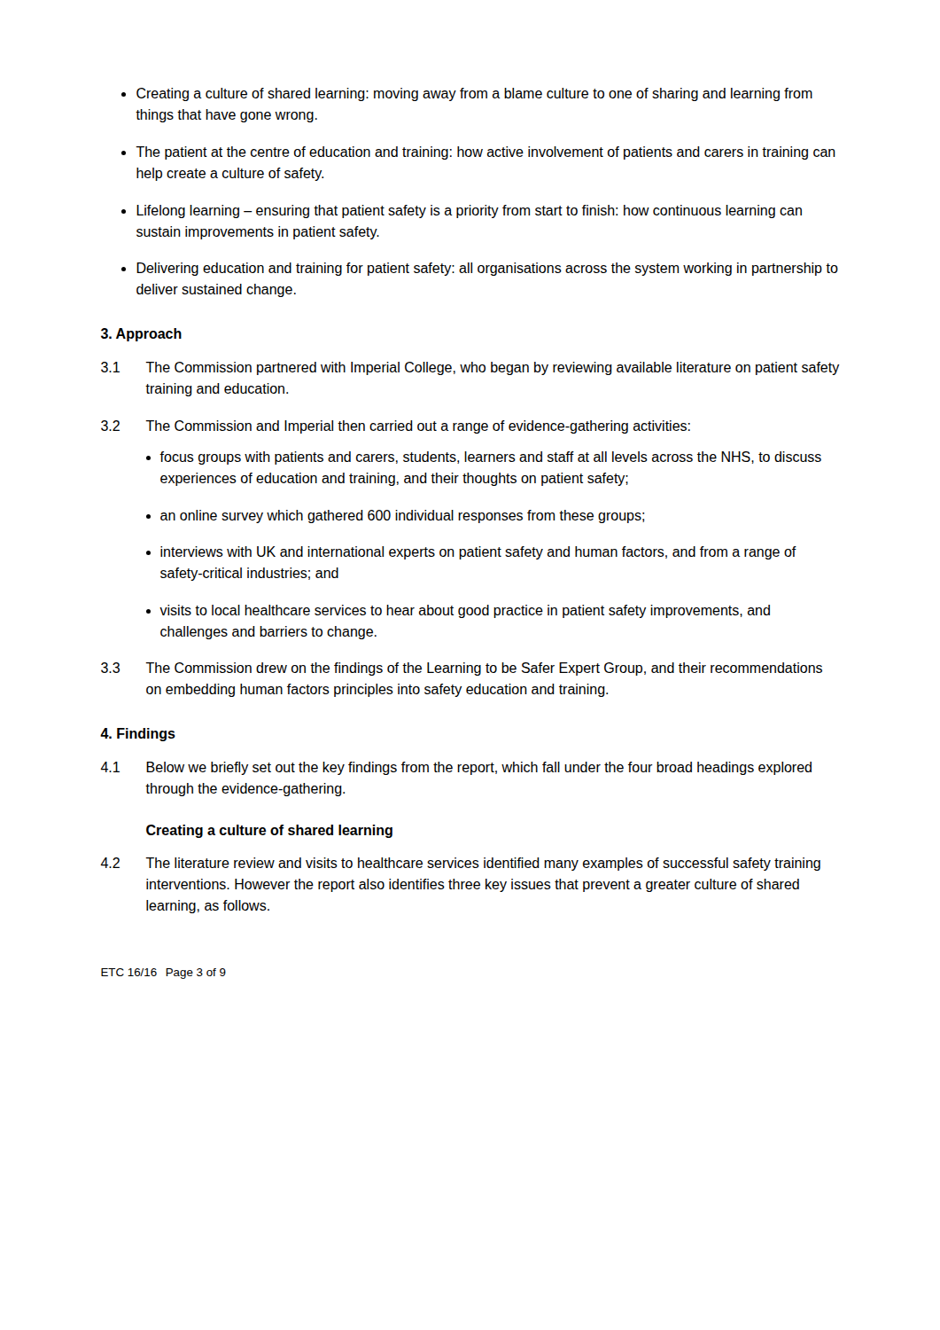Creating a culture of shared learning: moving away from a blame culture to one of sharing and learning from things that have gone wrong.
The patient at the centre of education and training: how active involvement of patients and carers in training can help create a culture of safety.
Lifelong learning – ensuring that patient safety is a priority from start to finish: how continuous learning can sustain improvements in patient safety.
Delivering education and training for patient safety: all organisations across the system working in partnership to deliver sustained change.
3. Approach
3.1
The Commission partnered with Imperial College, who began by reviewing available literature on patient safety training and education.
3.2
The Commission and Imperial then carried out a range of evidence-gathering activities:
focus groups with patients and carers, students, learners and staff at all levels across the NHS, to discuss experiences of education and training, and their thoughts on patient safety;
an online survey which gathered 600 individual responses from these groups;
interviews with UK and international experts on patient safety and human factors, and from a range of safety-critical industries; and
visits to local healthcare services to hear about good practice in patient safety improvements, and challenges and barriers to change.
3.3
The Commission drew on the findings of the Learning to be Safer Expert Group, and their recommendations on embedding human factors principles into safety education and training.
4. Findings
4.1
Below we briefly set out the key findings from the report, which fall under the four broad headings explored through the evidence-gathering.
Creating a culture of shared learning
4.2
The literature review and visits to healthcare services identified many examples of successful safety training interventions. However the report also identifies three key issues that prevent a greater culture of shared learning, as follows.
ETC 16/16 Page 3 of 9